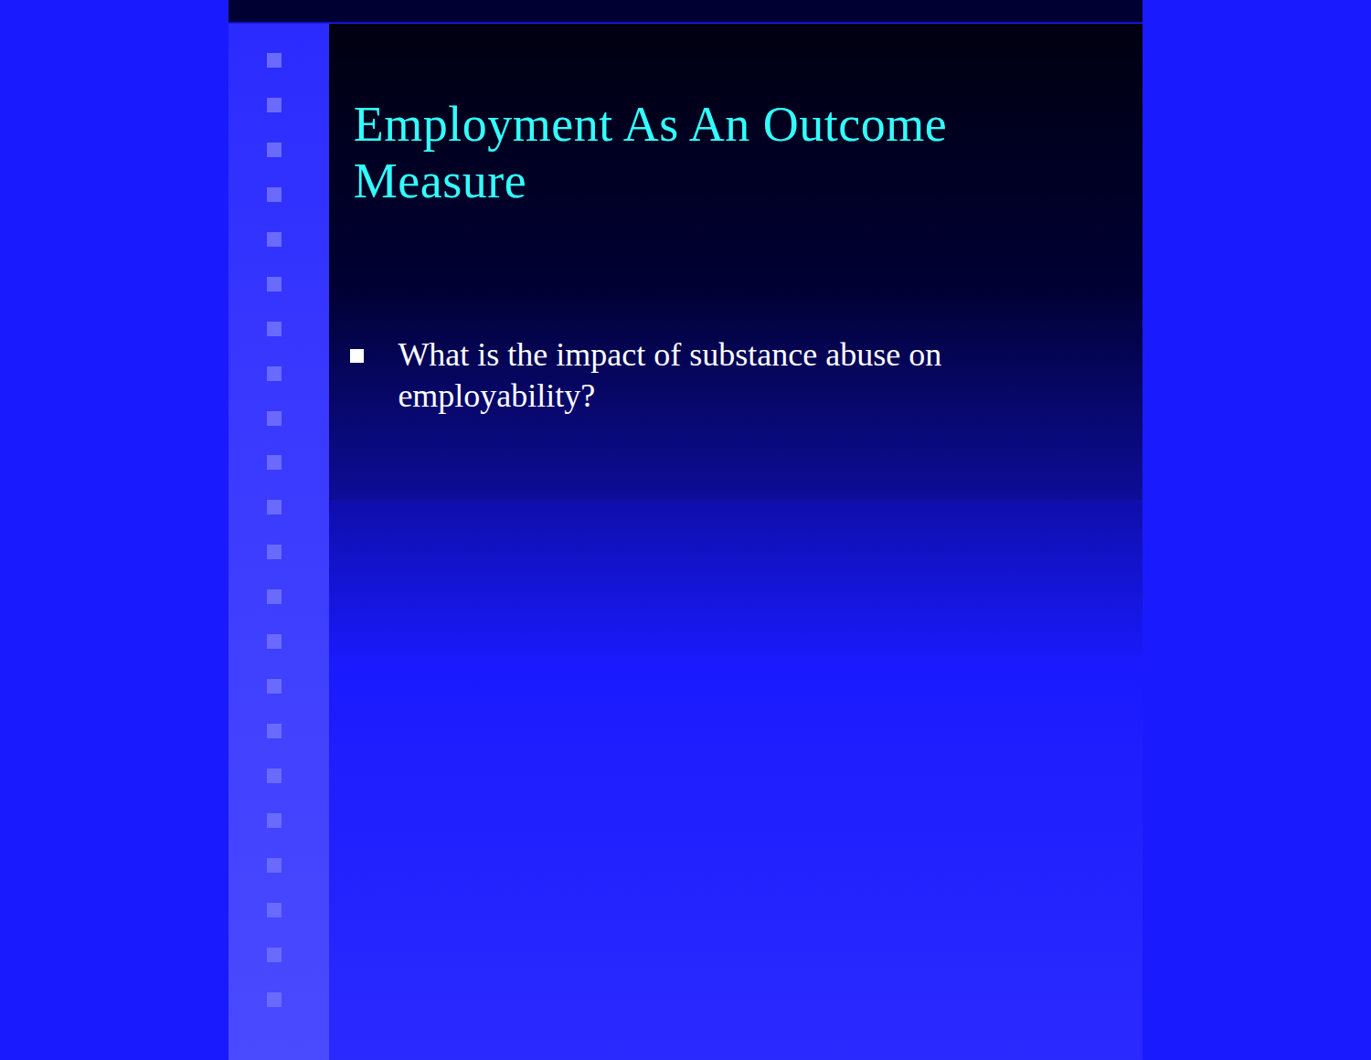Employment As An Outcome Measure
What is the impact of substance abuse on employability?